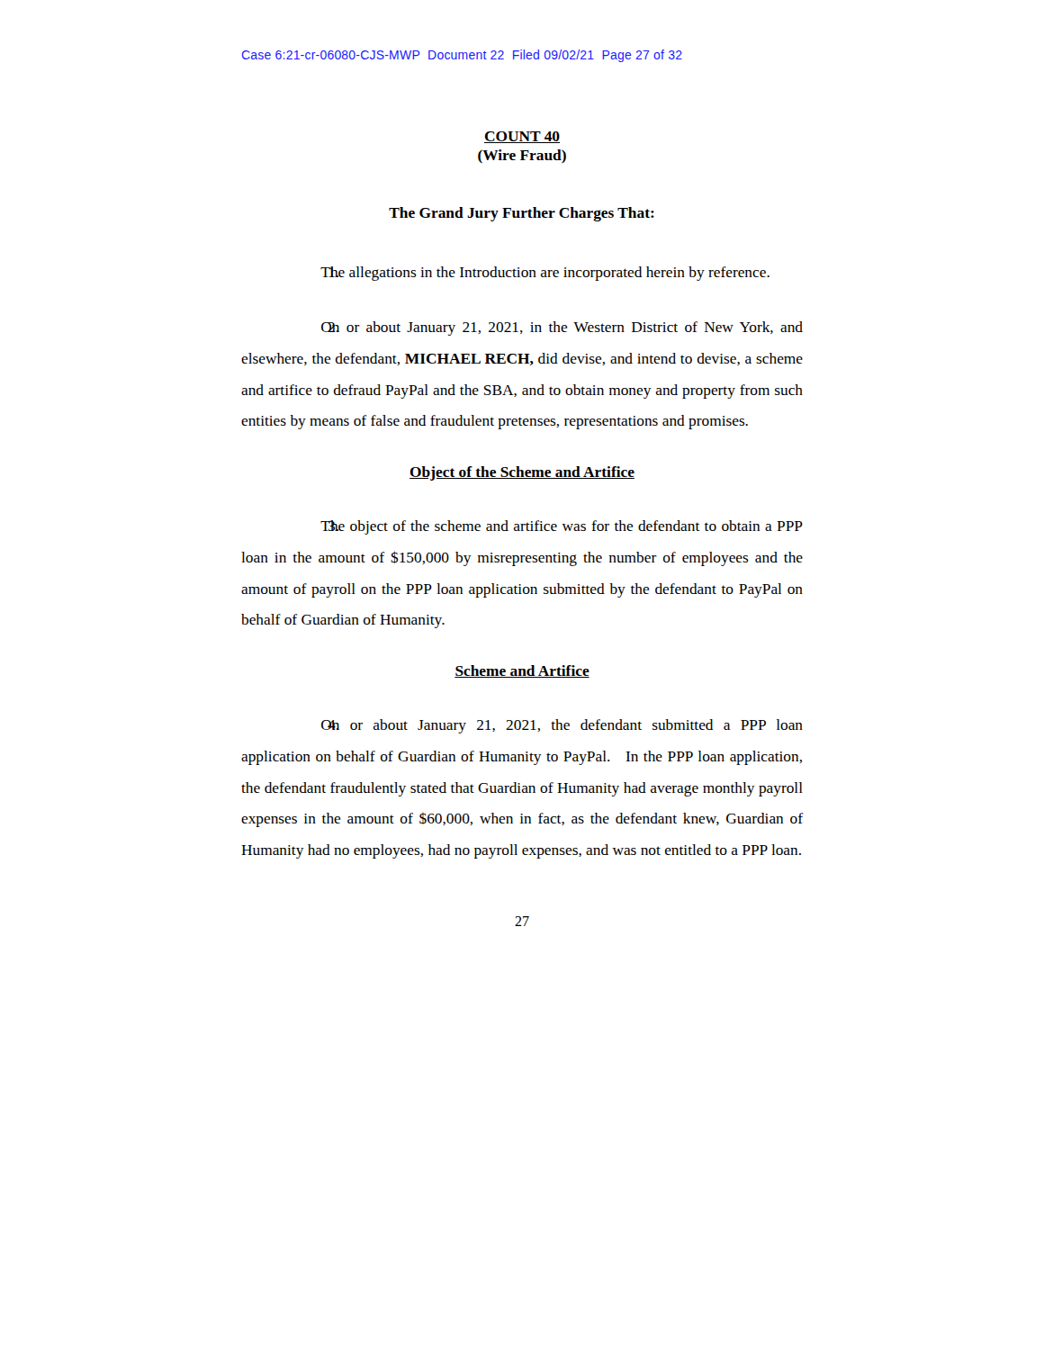Case 6:21-cr-06080-CJS-MWP Document 22 Filed 09/02/21 Page 27 of 32
COUNT 40
(Wire Fraud)
The Grand Jury Further Charges That:
1. The allegations in the Introduction are incorporated herein by reference.
2. On or about January 21, 2021, in the Western District of New York, and elsewhere, the defendant, MICHAEL RECH, did devise, and intend to devise, a scheme and artifice to defraud PayPal and the SBA, and to obtain money and property from such entities by means of false and fraudulent pretenses, representations and promises.
Object of the Scheme and Artifice
3. The object of the scheme and artifice was for the defendant to obtain a PPP loan in the amount of $150,000 by misrepresenting the number of employees and the amount of payroll on the PPP loan application submitted by the defendant to PayPal on behalf of Guardian of Humanity.
Scheme and Artifice
4. On or about January 21, 2021, the defendant submitted a PPP loan application on behalf of Guardian of Humanity to PayPal. In the PPP loan application, the defendant fraudulently stated that Guardian of Humanity had average monthly payroll expenses in the amount of $60,000, when in fact, as the defendant knew, Guardian of Humanity had no employees, had no payroll expenses, and was not entitled to a PPP loan.
27